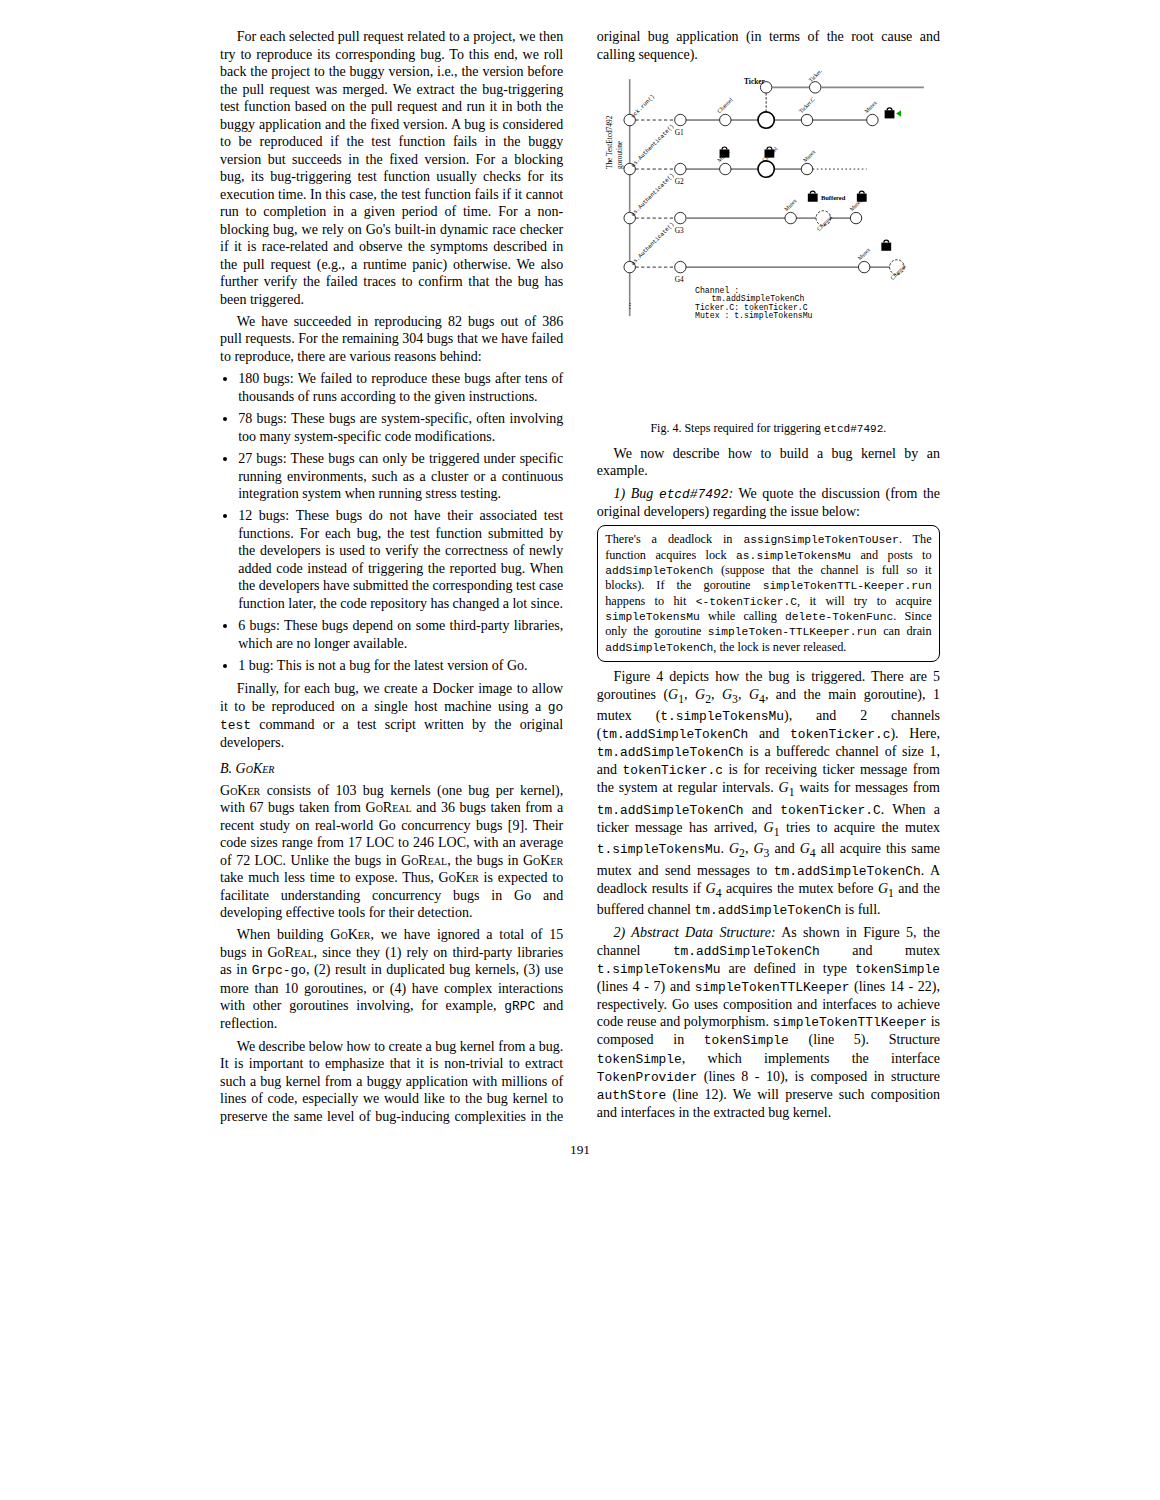For each selected pull request related to a project, we then try to reproduce its corresponding bug. To this end, we roll back the project to the buggy version, i.e., the version before the pull request was merged. We extract the bug-triggering test function based on the pull request and run it in both the buggy application and the fixed version. A bug is considered to be reproduced if the test function fails in the buggy version but succeeds in the fixed version. For a blocking bug, its bug-triggering test function usually checks for its execution time. In this case, the test function fails if it cannot run to completion in a given period of time. For a non-blocking bug, we rely on Go's built-in dynamic race checker if it is race-related and observe the symptoms described in the pull request (e.g., a runtime panic) otherwise. We also further verify the failed traces to confirm that the bug has been triggered.
We have succeeded in reproducing 82 bugs out of 386 pull requests. For the remaining 304 bugs that we have failed to reproduce, there are various reasons behind:
180 bugs: We failed to reproduce these bugs after tens of thousands of runs according to the given instructions.
78 bugs: These bugs are system-specific, often involving too many system-specific code modifications.
27 bugs: These bugs can only be triggered under specific running environments, such as a cluster or a continuous integration system when running stress testing.
12 bugs: These bugs do not have their associated test functions. For each bug, the test function submitted by the developers is used to verify the correctness of newly added code instead of triggering the reported bug. When the developers have submitted the corresponding test case function later, the code repository has changed a lot since.
6 bugs: These bugs depend on some third-party libraries, which are no longer available.
1 bug: This is not a bug for the latest version of Go.
Finally, for each bug, we create a Docker image to allow it to be reproduced on a single host machine using a go test command or a test script written by the original developers.
B. GoKer
GoKer consists of 103 bug kernels (one bug per kernel), with 67 bugs taken from GoReal and 36 bugs taken from a recent study on real-world Go concurrency bugs [9]. Their code sizes range from 17 LOC to 246 LOC, with an average of 72 LOC. Unlike the bugs in GoReal, the bugs in GoKer take much less time to expose. Thus, GoKer is expected to facilitate understanding concurrency bugs in Go and developing effective tools for their detection.
When building GoKer, we have ignored a total of 15 bugs in GoReal, since they (1) rely on third-party libraries as in Grpc-go, (2) result in duplicated bug kernels, (3) use more than 10 goroutines, or (4) have complex interactions with other goroutines involving, for example, gRPC and reflection.
We describe below how to create a bug kernel from a bug. It is important to emphasize that it is non-trivial to extract such a bug kernel from a buggy application with millions of lines of code, especially we would like to the bug kernel to preserve the same level of bug-inducing complexities in the original bug application (in terms of the root cause and calling sequence).
The TestEtcd7492 goroutine G1 Channel Ticker.C Mutex Ticker Ticker.C G2 Mutex Channel Mutex G3 Mutex Channel Mutex Buffered G4 Mutex Channel sck.run() as.Authenticate() as.Authenticate() as.Authenticate() ⋮ Channel : tm.addSimpleTokenCh Ticker.C: tokenTicker.C Mutex : t.simpleTokensMu
Fig. 4. Steps required for triggering etcd#7492.
We now describe how to build a bug kernel by an example.
1) Bug etcd#7492: We quote the discussion (from the original developers) regarding the issue below:
There's a deadlock in assignSimpleTokenToUser. The function acquires lock as.simpleTokensMu and posts to addSimpleTokenCh (suppose that the channel is full so it blocks). If the goroutine simpleTokenTTL-Keeper.run happens to hit <-tokenTicker.C, it will try to acquire simpleTokensMu while calling delete-TokenFunc. Since only the goroutine simpleToken-TTLKeeper.run can drain addSimpleTokenCh, the lock is never released.
Figure 4 depicts how the bug is triggered. There are 5 goroutines (G1, G2, G3, G4, and the main goroutine), 1 mutex (t.simpleTokensMu), and 2 channels (tm.addSimpleTokenCh and tokenTicker.c). Here, tm.addSimpleTokenCh is a bufferedc channel of size 1, and tokenTicker.c is for receiving ticker message from the system at regular intervals. G1 waits for messages from tm.addSimpleTokenCh and tokenTicker.C. When a ticker message has arrived, G1 tries to acquire the mutex t.simpleTokensMu. G2, G3 and G4 all acquire this same mutex and send messages to tm.addSimpleTokenCh. A deadlock results if G4 acquires the mutex before G1 and the buffered channel tm.addSimpleTokenCh is full.
2) Abstract Data Structure: As shown in Figure 5, the channel tm.addSimpleTokenCh and mutex t.simpleTokensMu are defined in type tokenSimple (lines 4 - 7) and simpleTokenTTLKeeper (lines 14 - 22), respectively. Go uses composition and interfaces to achieve code reuse and polymorphism. simpleTokenTTlKeeper is composed in tokenSimple (line 5). Structure tokenSimple, which implements the interface TokenProvider (lines 8 - 10), is composed in structure authStore (line 12). We will preserve such composition and interfaces in the extracted bug kernel.
191